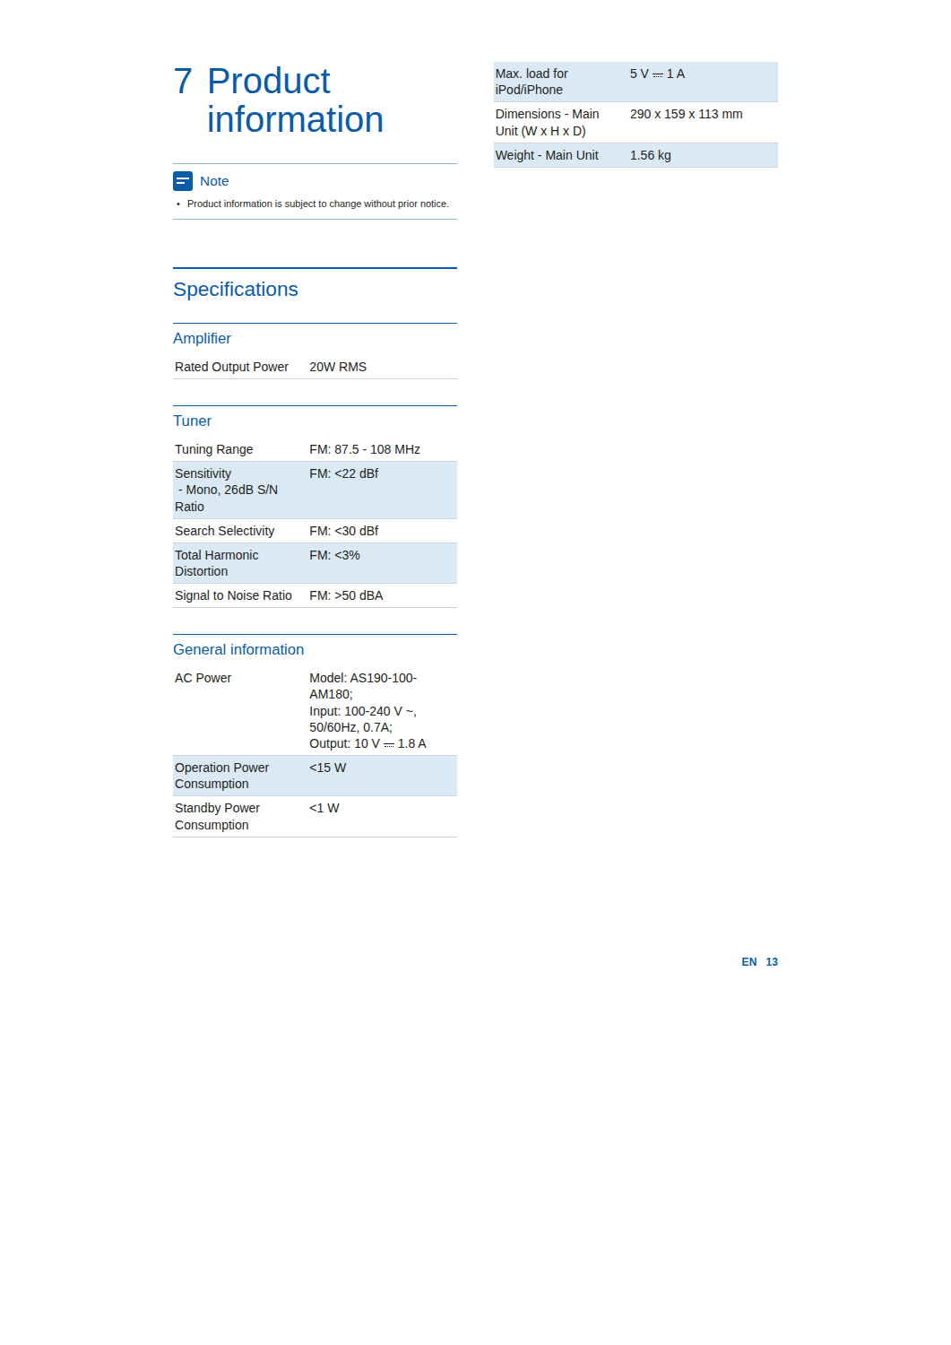7 Product information
Note
Product information is subject to change without prior notice.
Specifications
Amplifier
| Rated Output Power | 20W RMS |
Tuner
| Tuning Range | FM: 87.5 - 108 MHz |
| Sensitivity - Mono, 26dB S/N Ratio | FM: <22 dBf |
| Search Selectivity | FM: <30 dBf |
| Total Harmonic Distortion | FM: <3% |
| Signal to Noise Ratio | FM: >50 dBA |
General information
| AC Power | Model: AS190-100-AM180; Input: 100-240 V ~, 50/60Hz, 0.7A; Output: 10 V 1.8 A |
| Operation Power Consumption | <15 W |
| Standby Power Consumption | <1 W |
| Max. load for iPod/iPhone | 5 V 1 A |
| Dimensions - Main Unit (W x H x D) | 290 x 159 x 113 mm |
| Weight - Main Unit | 1.56 kg |
EN 13